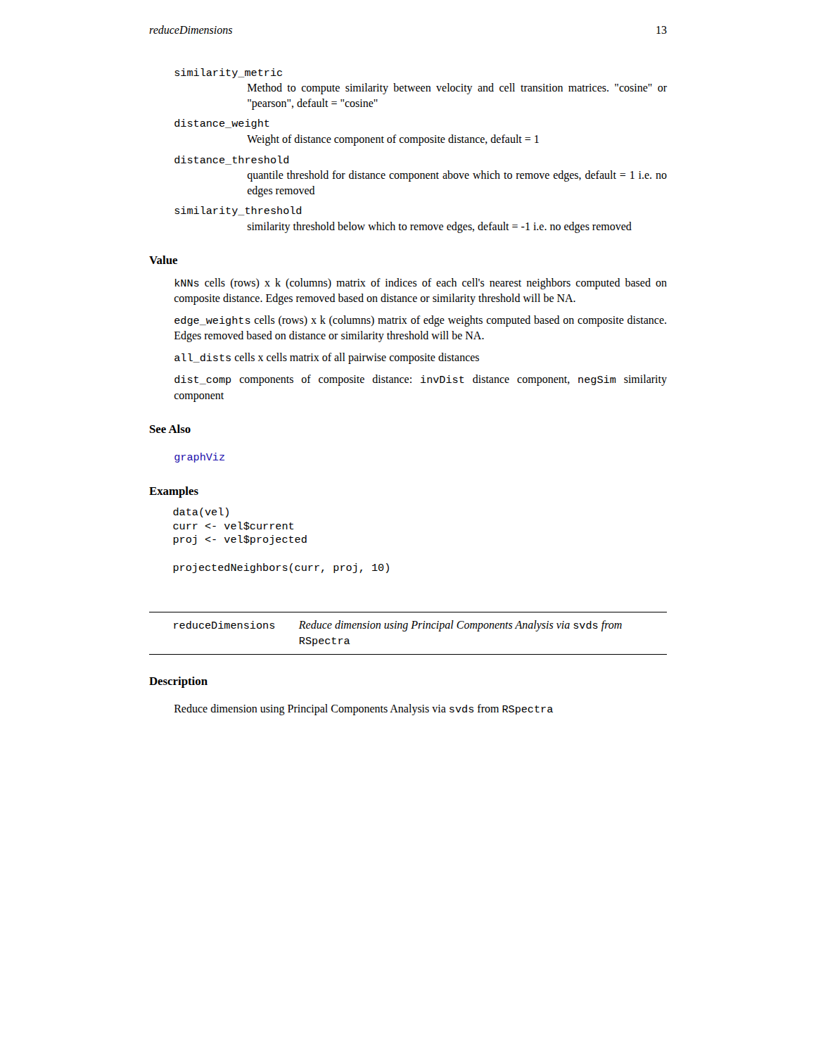reduceDimensions 13
similarity_metric
Method to compute similarity between velocity and cell transition matrices. "cosine" or "pearson", default = "cosine"
distance_weight
Weight of distance component of composite distance, default = 1
distance_threshold
quantile threshold for distance component above which to remove edges, default = 1 i.e. no edges removed
similarity_threshold
similarity threshold below which to remove edges, default = -1 i.e. no edges removed
Value
kNNs cells (rows) x k (columns) matrix of indices of each cell's nearest neighbors computed based on composite distance. Edges removed based on distance or similarity threshold will be NA.
edge_weights cells (rows) x k (columns) matrix of edge weights computed based on composite distance. Edges removed based on distance or similarity threshold will be NA.
all_dists cells x cells matrix of all pairwise composite distances
dist_comp components of composite distance: invDist distance component, negSim similarity component
See Also
graphViz
Examples
data(vel)
curr <- vel$current
proj <- vel$projected

projectedNeighbors(curr, proj, 10)
reduceDimensions
Reduce dimension using Principal Components Analysis via svds from RSpectra
Description
Reduce dimension using Principal Components Analysis via svds from RSpectra